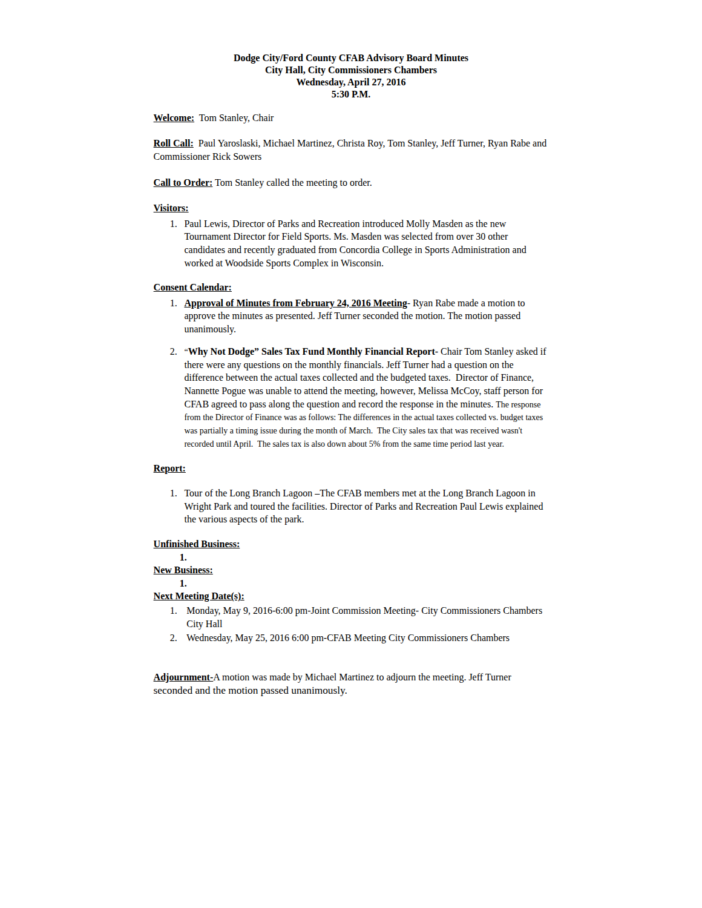Dodge City/Ford County CFAB Advisory Board Minutes
City Hall, City Commissioners Chambers
Wednesday, April 27, 2016
5:30 P.M.
Welcome: Tom Stanley, Chair
Roll Call: Paul Yaroslaski, Michael Martinez, Christa Roy, Tom Stanley, Jeff Turner, Ryan Rabe and Commissioner Rick Sowers
Call to Order: Tom Stanley called the meeting to order.
Visitors:
Paul Lewis, Director of Parks and Recreation introduced Molly Masden as the new Tournament Director for Field Sports. Ms. Masden was selected from over 30 other candidates and recently graduated from Concordia College in Sports Administration and worked at Woodside Sports Complex in Wisconsin.
Consent Calendar:
Approval of Minutes from February 24, 2016 Meeting- Ryan Rabe made a motion to approve the minutes as presented. Jeff Turner seconded the motion. The motion passed unanimously.
“Why Not Dodge” Sales Tax Fund Monthly Financial Report- Chair Tom Stanley asked if there were any questions on the monthly financials. Jeff Turner had a question on the difference between the actual taxes collected and the budgeted taxes. Director of Finance, Nannette Pogue was unable to attend the meeting, however, Melissa McCoy, staff person for CFAB agreed to pass along the question and record the response in the minutes. The response from the Director of Finance was as follows: The differences in the actual taxes collected vs. budget taxes was partially a timing issue during the month of March. The City sales tax that was received wasn't recorded until April. The sales tax is also down about 5% from the same time period last year.
Report:
Tour of the Long Branch Lagoon –The CFAB members met at the Long Branch Lagoon in Wright Park and toured the facilities. Director of Parks and Recreation Paul Lewis explained the various aspects of the park.
Unfinished Business:
1.
New Business:
1.
Next Meeting Date(s):
Monday, May 9, 2016-6:00 pm-Joint Commission Meeting- City Commissioners Chambers City Hall
Wednesday, May 25, 2016 6:00 pm-CFAB Meeting City Commissioners Chambers
Adjournment-A motion was made by Michael Martinez to adjourn the meeting. Jeff Turner seconded and the motion passed unanimously.